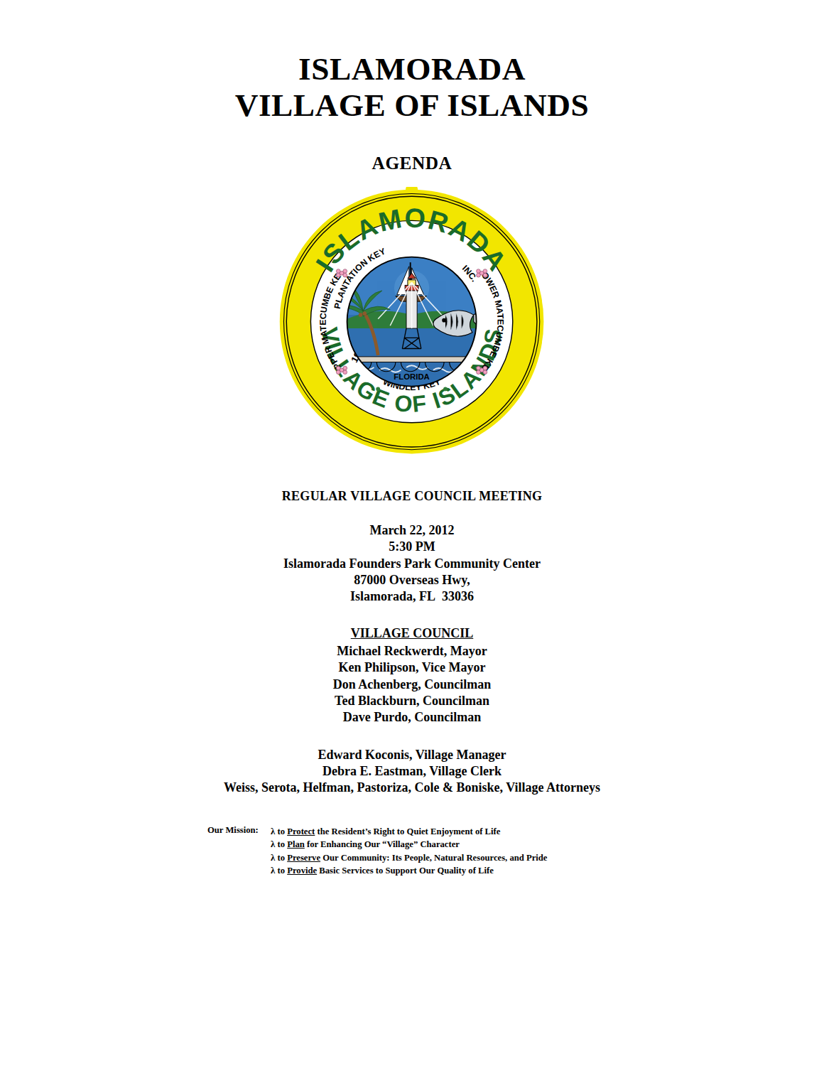ISLAMORADA
VILLAGE OF ISLANDS
AGENDA
ISLAMORADA VILLAGE OF ISLANDS PLANTATION KEY INC. WINDLEY KEY UPPER MATECUMBE KEY LOWER MATECUMBE KEY 1997 FLORIDA
REGULAR VILLAGE COUNCIL MEETING
March 22, 2012
5:30 PM
Islamorada Founders Park Community Center
87000 Overseas Hwy,
Islamorada, FL 33036
VILLAGE COUNCIL
Michael Reckwerdt, Mayor
Ken Philipson, Vice Mayor
Don Achenberg, Councilman
Ted Blackburn, Councilman
Dave Purdo, Councilman
Edward Koconis, Village Manager
Debra E. Eastman, Village Clerk
Weiss, Serota, Helfman, Pastoriza, Cole & Boniske, Village Attorneys
Our Mission:
λ to Protect the Resident’s Right to Quiet Enjoyment of Life
λ to Plan for Enhancing Our “Village” Character
λ to Preserve Our Community: Its People, Natural Resources, and Pride
λ to Provide Basic Services to Support Our Quality of Life